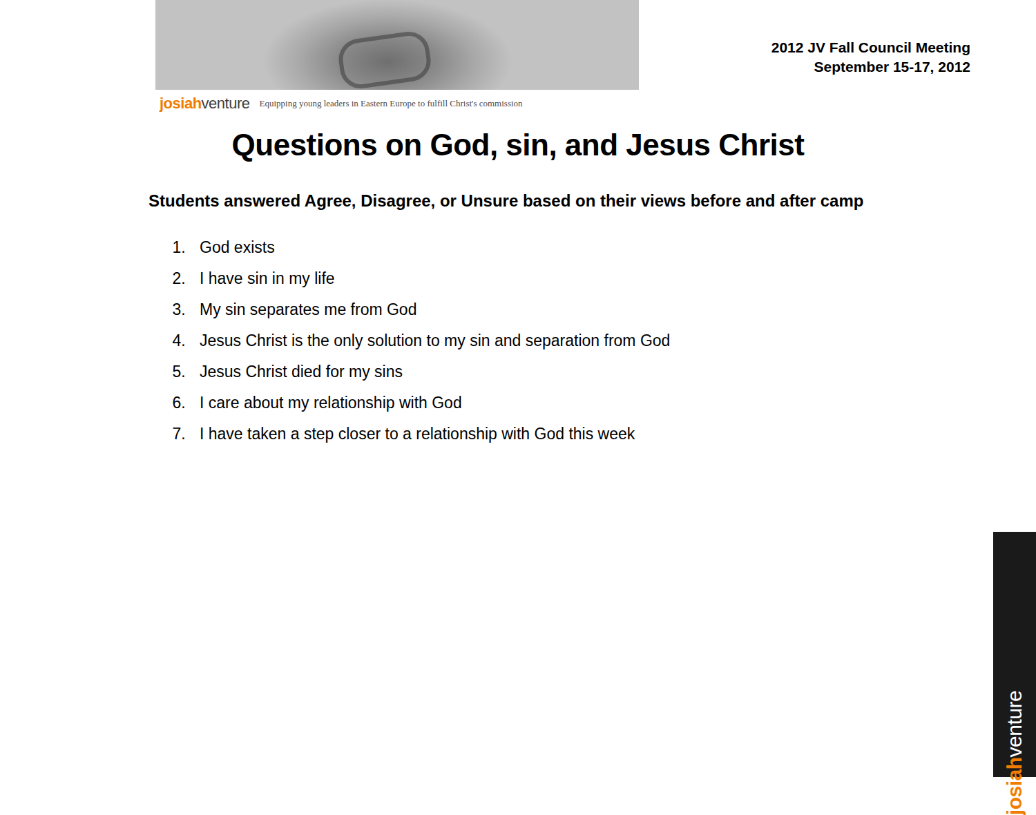josiah venture Equipping young leaders in Eastern Europe to fulfill Christ's commission
2012 JV Fall Council Meeting
September 15-17, 2012
Questions on God, sin, and Jesus Christ
Students answered Agree, Disagree, or Unsure based on their views before and after camp
God exists
I have sin in my life
My sin separates me from God
Jesus Christ is the only solution to my sin and separation from God
Jesus Christ died for my sins
I care about my relationship with God
I have taken a step closer to a relationship with God this week
josiah venture